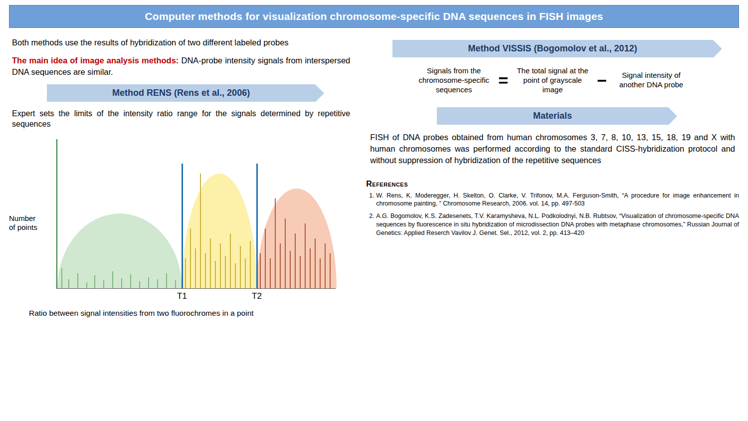Computer methods for visualization chromosome-specific DNA sequences in FISH images
Both methods use the results of hybridization of two different labeled probes
The main idea of image analysis methods: DNA-probe intensity signals from interspersed DNA sequences are similar.
Method RENS (Rens et al., 2006)
Expert sets the limits of the intensity ratio range for the signals determined by repetitive sequences
Number
of points
T1
T2
Ratio between signal intensities from two fluorochromes in a point
Method VISSIS (Bogomolov et al., 2012)
Signals from the chromosome-specific sequences
=
The total signal at the point of grayscale image
−
Signal intensity of another DNA probe
Materials
FISH of DNA probes obtained from human chromosomes 3, 7, 8, 10, 13, 15, 18, 19 and X with human chromosomes was performed according to the standard CISS-hybridization protocol and without suppression of hybridization of the repetitive sequences
References
W. Rens, K. Moderegger, H. Skelton, O. Clarke, V. Trifonov, M.A. Ferguson-Smith, “A procedure for image enhancement in chromosome painting, ” Chromosome Research, 2006. vol. 14, pp. 497-503
A.G. Bogomolov, K.S. Zadesenets, T.V. Karamysheva, N.L. Podkolodnyi, N.B. Rubtsov, “Visualization of chromosome-specific DNA sequences by fluorescence in situ hybridization of microdissection DNA probes with metaphase chromosomes,” Russian Journal of Genetics: Applied Reserch Vavilov J. Genet. Sel., 2012, vol. 2, pp. 413–420